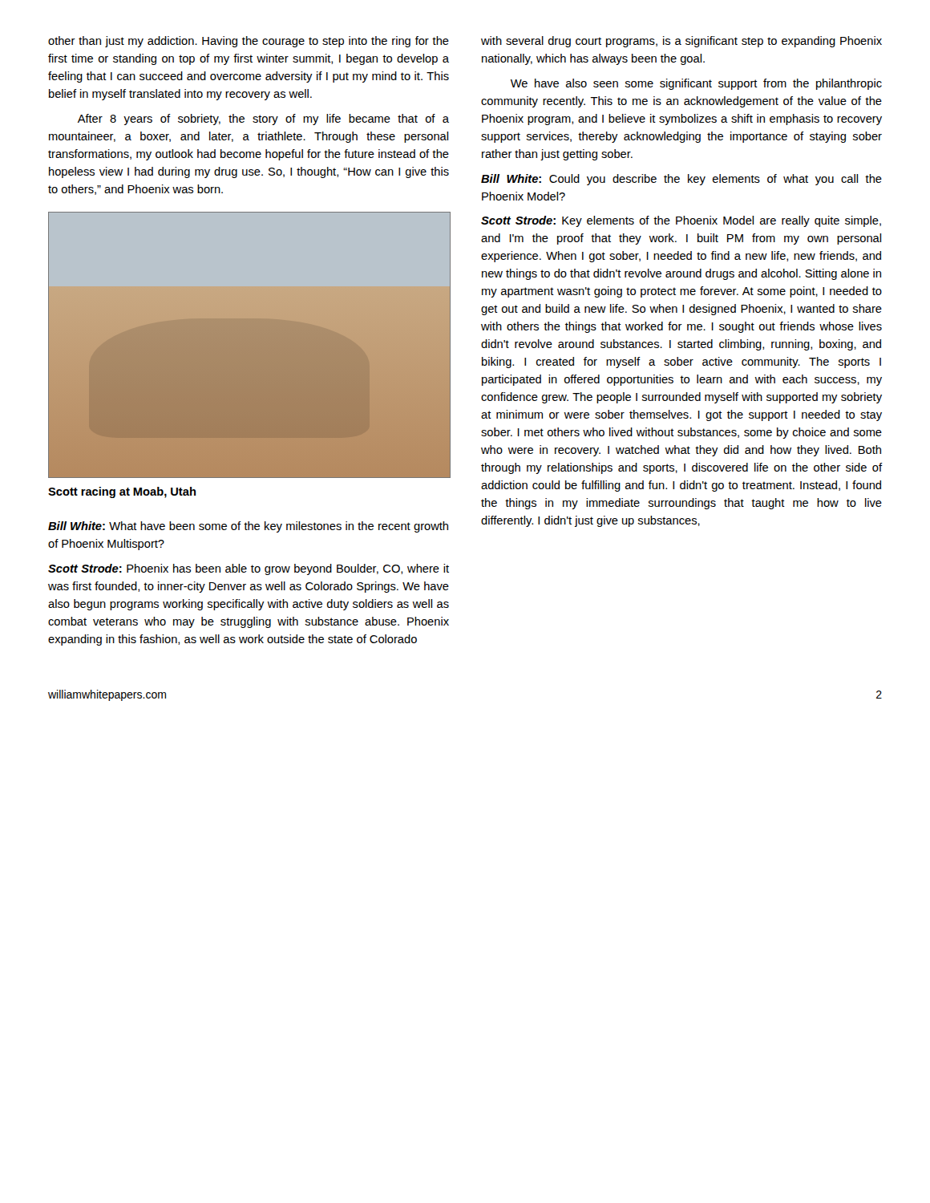other than just my addiction. Having the courage to step into the ring for the first time or standing on top of my first winter summit, I began to develop a feeling that I can succeed and overcome adversity if I put my mind to it. This belief in myself translated into my recovery as well.
After 8 years of sobriety, the story of my life became that of a mountaineer, a boxer, and later, a triathlete. Through these personal transformations, my outlook had become hopeful for the future instead of the hopeless view I had during my drug use. So, I thought, “How can I give this to others,” and Phoenix was born.
Scott racing at Moab, Utah
Bill White: What have been some of the key milestones in the recent growth of Phoenix Multisport?
Scott Strode: Phoenix has been able to grow beyond Boulder, CO, where it was first founded, to inner-city Denver as well as Colorado Springs. We have also begun programs working specifically with active duty soldiers as well as combat veterans who may be struggling with substance abuse. Phoenix expanding in this fashion, as well as work outside the state of Colorado
with several drug court programs, is a significant step to expanding Phoenix nationally, which has always been the goal.
We have also seen some significant support from the philanthropic community recently. This to me is an acknowledgement of the value of the Phoenix program, and I believe it symbolizes a shift in emphasis to recovery support services, thereby acknowledging the importance of staying sober rather than just getting sober.
Bill White: Could you describe the key elements of what you call the Phoenix Model?
Scott Strode: Key elements of the Phoenix Model are really quite simple, and I'm the proof that they work. I built PM from my own personal experience. When I got sober, I needed to find a new life, new friends, and new things to do that didn't revolve around drugs and alcohol. Sitting alone in my apartment wasn't going to protect me forever. At some point, I needed to get out and build a new life. So when I designed Phoenix, I wanted to share with others the things that worked for me. I sought out friends whose lives didn't revolve around substances. I started climbing, running, boxing, and biking. I created for myself a sober active community. The sports I participated in offered opportunities to learn and with each success, my confidence grew. The people I surrounded myself with supported my sobriety at minimum or were sober themselves. I got the support I needed to stay sober. I met others who lived without substances, some by choice and some who were in recovery. I watched what they did and how they lived. Both through my relationships and sports, I discovered life on the other side of addiction could be fulfilling and fun. I didn't go to treatment. Instead, I found the things in my immediate surroundings that taught me how to live differently. I didn't just give up substances,
williamwhitepapers.com 2